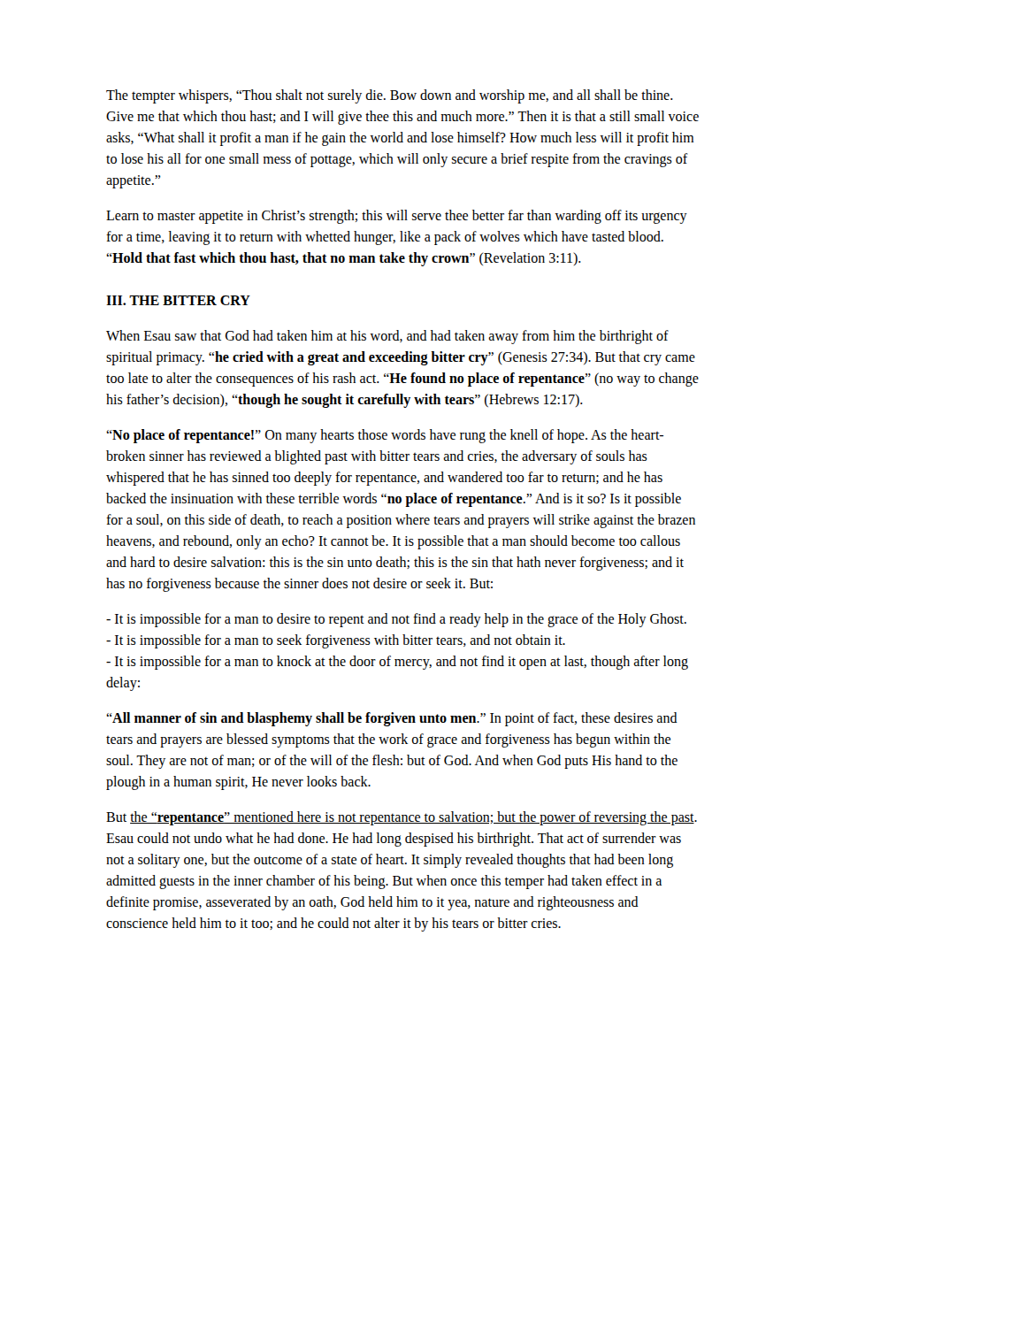The tempter whispers, “Thou shalt not surely die. Bow down and worship me, and all shall be thine. Give me that which thou hast; and I will give thee this and much more.” Then it is that a still small voice asks, “What shall it profit a man if he gain the world and lose himself? How much less will it profit him to lose his all for one small mess of pottage, which will only secure a brief respite from the cravings of appetite.”
Learn to master appetite in Christ’s strength; this will serve thee better far than warding off its urgency for a time, leaving it to return with whetted hunger, like a pack of wolves which have tasted blood. “Hold that fast which thou hast, that no man take thy crown” (Revelation 3:11).
III. THE BITTER CRY
When Esau saw that God had taken him at his word, and had taken away from him the birthright of spiritual primacy. “he cried with a great and exceeding bitter cry” (Genesis 27:34). But that cry came too late to alter the consequences of his rash act. “He found no place of repentance” (no way to change his father’s decision), “though he sought it carefully with tears” (Hebrews 12:17).
“No place of repentance!” On many hearts those words have rung the knell of hope. As the heart-broken sinner has reviewed a blighted past with bitter tears and cries, the adversary of souls has whispered that he has sinned too deeply for repentance, and wandered too far to return; and he has backed the insinuation with these terrible words “no place of repentance.” And is it so? Is it possible for a soul, on this side of death, to reach a position where tears and prayers will strike against the brazen heavens, and rebound, only an echo? It cannot be. It is possible that a man should become too callous and hard to desire salvation: this is the sin unto death; this is the sin that hath never forgiveness; and it has no forgiveness because the sinner does not desire or seek it. But:
- It is impossible for a man to desire to repent and not find a ready help in the grace of the Holy Ghost.
- It is impossible for a man to seek forgiveness with bitter tears, and not obtain it.
- It is impossible for a man to knock at the door of mercy, and not find it open at last, though after long delay:
“All manner of sin and blasphemy shall be forgiven unto men.” In point of fact, these desires and tears and prayers are blessed symptoms that the work of grace and forgiveness has begun within the soul. They are not of man; or of the will of the flesh: but of God. And when God puts His hand to the plough in a human spirit, He never looks back.
But the “repentance” mentioned here is not repentance to salvation; but the power of reversing the past. Esau could not undo what he had done. He had long despised his birthright. That act of surrender was not a solitary one, but the outcome of a state of heart. It simply revealed thoughts that had been long admitted guests in the inner chamber of his being. But when once this temper had taken effect in a definite promise, asseverated by an oath, God held him to it yea, nature and righteousness and conscience held him to it too; and he could not alter it by his tears or bitter cries.